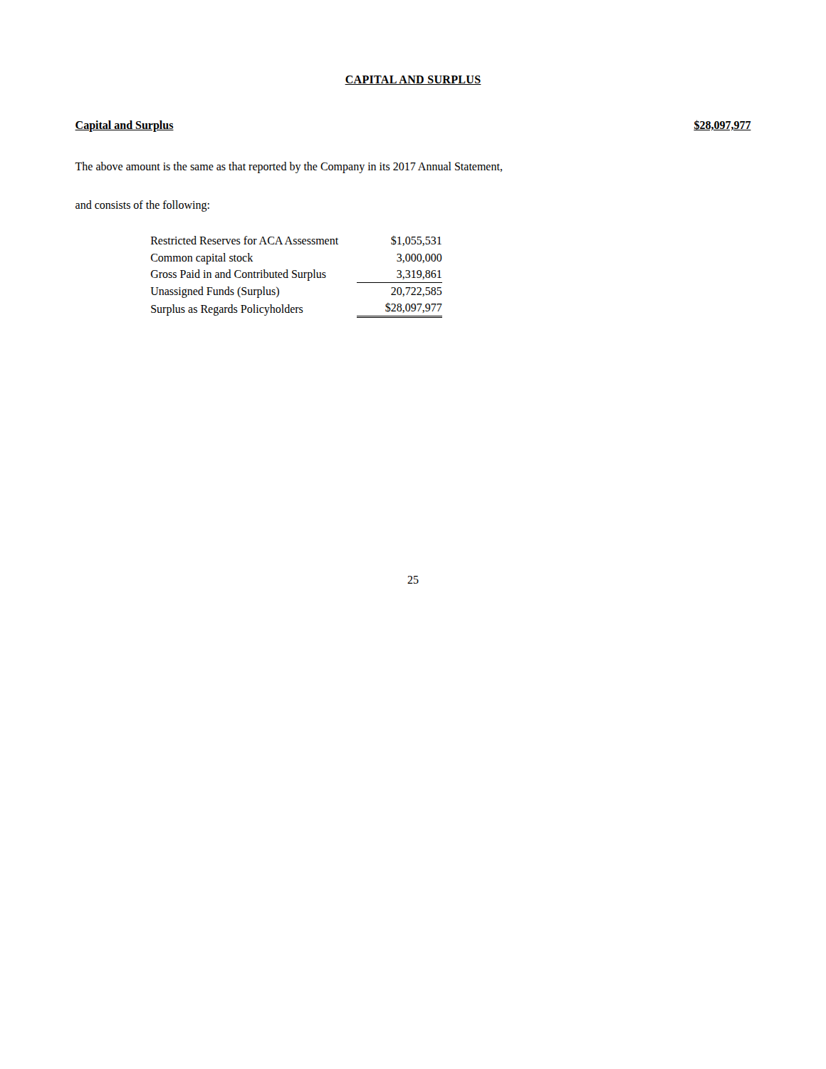CAPITAL AND SURPLUS
Capital and Surplus $28,097,977
The above amount is the same as that reported by the Company in its 2017 Annual Statement,
and consists of the following:
| Restricted Reserves for ACA Assessment | $1,055,531 |
| Common capital stock | 3,000,000 |
| Gross Paid in and Contributed Surplus | 3,319,861 |
| Unassigned Funds (Surplus) | 20,722,585 |
| Surplus as Regards Policyholders | $28,097,977 |
25